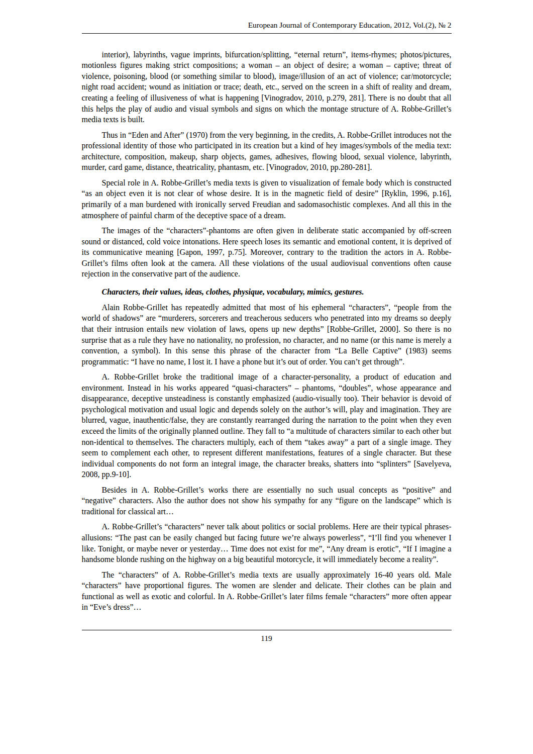European Journal of Contemporary Education, 2012, Vol.(2), № 2
interior), labyrinths, vague imprints, bifurcation/splitting, “eternal return”, items-rhymes; photos/pictures, motionless figures making strict compositions; a woman – an object of desire; a woman – captive; threat of violence, poisoning, blood (or something similar to blood), image/illusion of an act of violence; car/motorcycle; night road accident; wound as initiation or trace; death, etc., served on the screen in a shift of reality and dream, creating a feeling of illusiveness of what is happening [Vinogradov, 2010, p.279, 281]. There is no doubt that all this helps the play of audio and visual symbols and signs on which the montage structure of A. Robbe-Grillet’s media texts is built.
Thus in “Eden and After” (1970) from the very beginning, in the credits, A. Robbe-Grillet introduces not the professional identity of those who participated in its creation but a kind of hey images/symbols of the media text: architecture, composition, makeup, sharp objects, games, adhesives, flowing blood, sexual violence, labyrinth, murder, card game, distance, theatricality, phantasm, etc. [Vinogradov, 2010, pp.280-281].
Special role in A. Robbe-Grillet’s media texts is given to visualization of female body which is constructed “as an object even it is not clear of whose desire. It is in the magnetic field of desire” [Ryklin, 1996, p.16], primarily of a man burdened with ironically served Freudian and sadomasochistic complexes. And all this in the atmosphere of painful charm of the deceptive space of a dream.
The images of the “characters”-phantoms are often given in deliberate static accompanied by off-screen sound or distanced, cold voice intonations. Here speech loses its semantic and emotional content, it is deprived of its communicative meaning [Gapon, 1997, p.75]. Moreover, contrary to the tradition the actors in A. Robbe-Grillet’s films often look at the camera. All these violations of the usual audiovisual conventions often cause rejection in the conservative part of the audience.
Characters, their values, ideas, clothes, physique, vocabulary, mimics, gestures.
Alain Robbe-Grillet has repeatedly admitted that most of his ephemeral “characters”, “people from the world of shadows” are “murderers, sorcerers and treacherous seducers who penetrated into my dreams so deeply that their intrusion entails new violation of laws, opens up new depths” [Robbe-Grillet, 2000]. So there is no surprise that as a rule they have no nationality, no profession, no character, and no name (or this name is merely a convention, a symbol). In this sense this phrase of the character from “La Belle Captive” (1983) seems programmatic: “I have no name, I lost it. I have a phone but it’s out of order. You can’t get through”.
A. Robbe-Grillet broke the traditional image of a character-personality, a product of education and environment. Instead in his works appeared “quasi-characters” – phantoms, “doubles”, whose appearance and disappearance, deceptive unsteadiness is constantly emphasized (audio-visually too). Their behavior is devoid of psychological motivation and usual logic and depends solely on the author’s will, play and imagination. They are blurred, vague, inauthentic/false, they are constantly rearranged during the narration to the point when they even exceed the limits of the originally planned outline. They fall to “a multitude of characters similar to each other but non-identical to themselves. The characters multiply, each of them “takes away” a part of a single image. They seem to complement each other, to represent different manifestations, features of a single character. But these individual components do not form an integral image, the character breaks, shatters into “splinters” [Savelyeva, 2008, pp.9-10].
Besides in A. Robbe-Grillet’s works there are essentially no such usual concepts as “positive” and “negative” characters. Also the author does not show his sympathy for any “figure on the landscape” which is traditional for classical art…
A. Robbe-Grillet’s “characters” never talk about politics or social problems. Here are their typical phrases-allusions: “The past can be easily changed but facing future we’re always powerless”, “I’ll find you whenever I like. Tonight, or maybe never or yesterday… Time does not exist for me”, “Any dream is erotic”, “If I imagine a handsome blonde rushing on the highway on a big beautiful motorcycle, it will immediately become a reality”.
The “characters” of A. Robbe-Grillet’s media texts are usually approximately 16-40 years old. Male “characters” have proportional figures. The women are slender and delicate. Their clothes can be plain and functional as well as exotic and colorful. In A. Robbe-Grillet’s later films female “characters” more often appear in “Eve’s dress”…
119